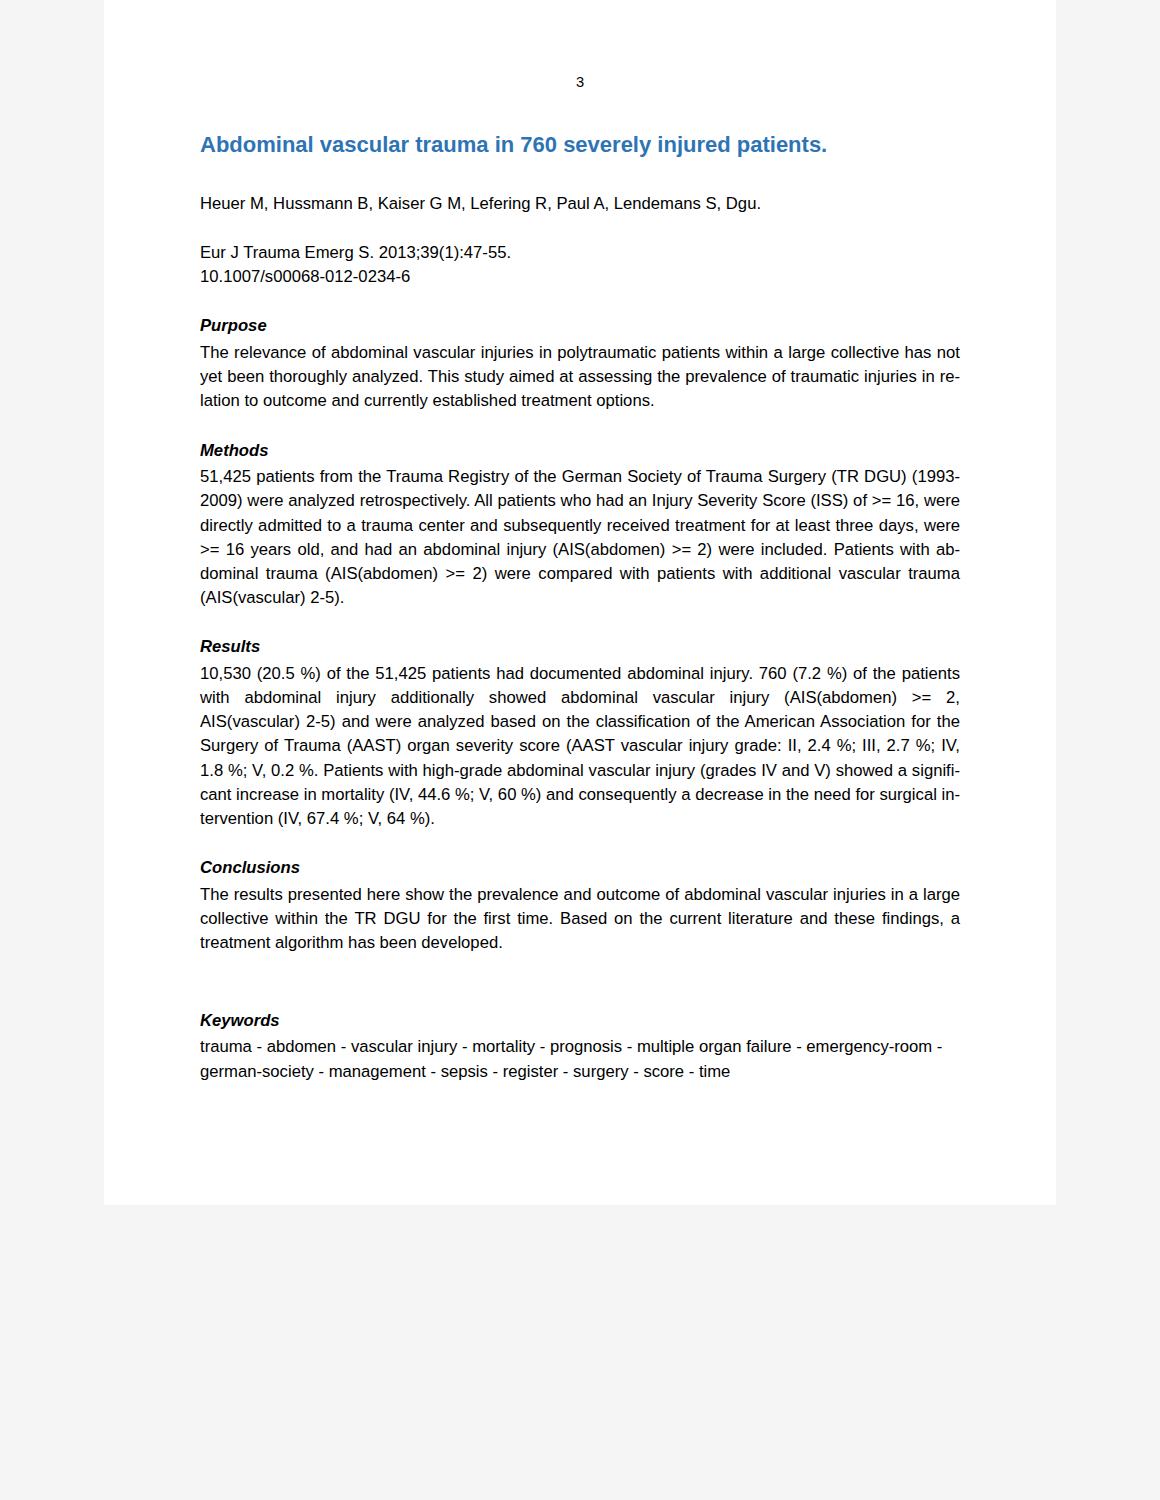3
Abdominal vascular trauma in 760 severely injured patients.
Heuer M, Hussmann B, Kaiser G M, Lefering R, Paul A, Lendemans S, Dgu.
Eur J Trauma Emerg S. 2013;39(1):47-55.
10.1007/s00068-012-0234-6
Purpose
The relevance of abdominal vascular injuries in polytraumatic patients within a large collective has not yet been thoroughly analyzed. This study aimed at assessing the prevalence of traumatic injuries in relation to outcome and currently established treatment options.
Methods
51,425 patients from the Trauma Registry of the German Society of Trauma Surgery (TR DGU) (1993-2009) were analyzed retrospectively. All patients who had an Injury Severity Score (ISS) of >= 16, were directly admitted to a trauma center and subsequently received treatment for at least three days, were >= 16 years old, and had an abdominal injury (AIS(abdomen) >= 2) were included. Patients with abdominal trauma (AIS(abdomen) >= 2) were compared with patients with additional vascular trauma (AIS(vascular) 2-5).
Results
10,530 (20.5 %) of the 51,425 patients had documented abdominal injury. 760 (7.2 %) of the patients with abdominal injury additionally showed abdominal vascular injury (AIS(abdomen) >= 2, AIS(vascular) 2-5) and were analyzed based on the classification of the American Association for the Surgery of Trauma (AAST) organ severity score (AAST vascular injury grade: II, 2.4 %; III, 2.7 %; IV, 1.8 %; V, 0.2 %. Patients with high-grade abdominal vascular injury (grades IV and V) showed a significant increase in mortality (IV, 44.6 %; V, 60 %) and consequently a decrease in the need for surgical intervention (IV, 67.4 %; V, 64 %).
Conclusions
The results presented here show the prevalence and outcome of abdominal vascular injuries in a large collective within the TR DGU for the first time. Based on the current literature and these findings, a treatment algorithm has been developed.
Keywords
trauma - abdomen - vascular injury - mortality - prognosis - multiple organ failure - emergency-room - german-society - management - sepsis - register - surgery - score - time